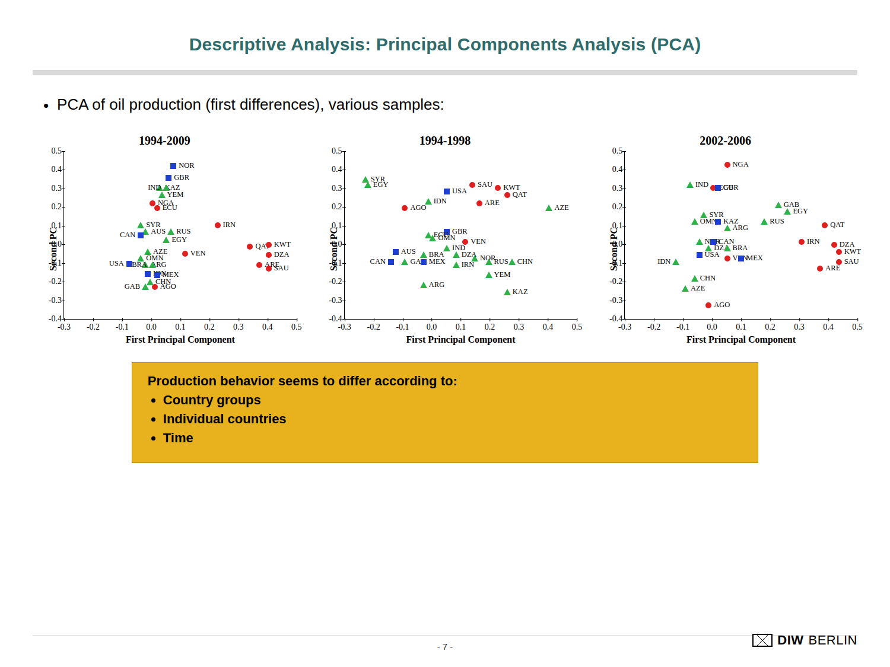Descriptive Analysis: Principal Components Analysis (PCA)
•PCA of oil production (first differences), various samples:
1994-2009
Second PC
0.5
0.4
0.3
0.2
0.1
0.0
-0.1
-0.2
-0.3
-0.4
-0.3
-0.2
-0.1
0.0
0.1
0.2
0.3
0.4
0.5
First Principal Component
NOR
GBR
KAZ
IND
YEM
NGA
ECU
IRN
SYR
AUS
RUS
CAN
EGY
QAT
KWT
AZE
VEN
DZA
OMN
ARE
SAU
USA
ARG
BRA
IDN
MEX
CHN
GAB
AGO
1994-1998
Second PC
0.5
0.4
0.3
0.2
0.1
0.0
-0.1
-0.2
-0.3
-0.4
-0.3
-0.2
-0.1
0.0
0.1
0.2
0.3
0.4
0.5
First Principal Component
SYR
EGY
SAU
KWT
USA
QAT
IDN
ARE
AGO
AZE
GBR
ECU
OMN
VEN
IND
AUS
BRA
DZA
CAN
GAB
MEX
NOR
RUS
IRN
CHN
YEM
ARG
KAZ
2002-2006
Second PC
0.5
0.4
0.3
0.2
0.1
0.0
-0.1
-0.2
-0.3
-0.4
-0.3
-0.2
-0.1
0.0
0.1
0.2
0.3
0.4
0.5
First Principal Component
NGA
IND
ECU
GBR
GAB
EGY
SYR
OMN
KAZ
RUS
QAT
ARG
IRN
NOR
CAN
DZA
BRA
DZA
KWT
USA
VEN
MEX
IDN
SAU
ARE
CHN
AZE
AGO
Production behavior seems to differ according to:
Country groups
Individual countries
Time
- 7 -
DIW BERLIN